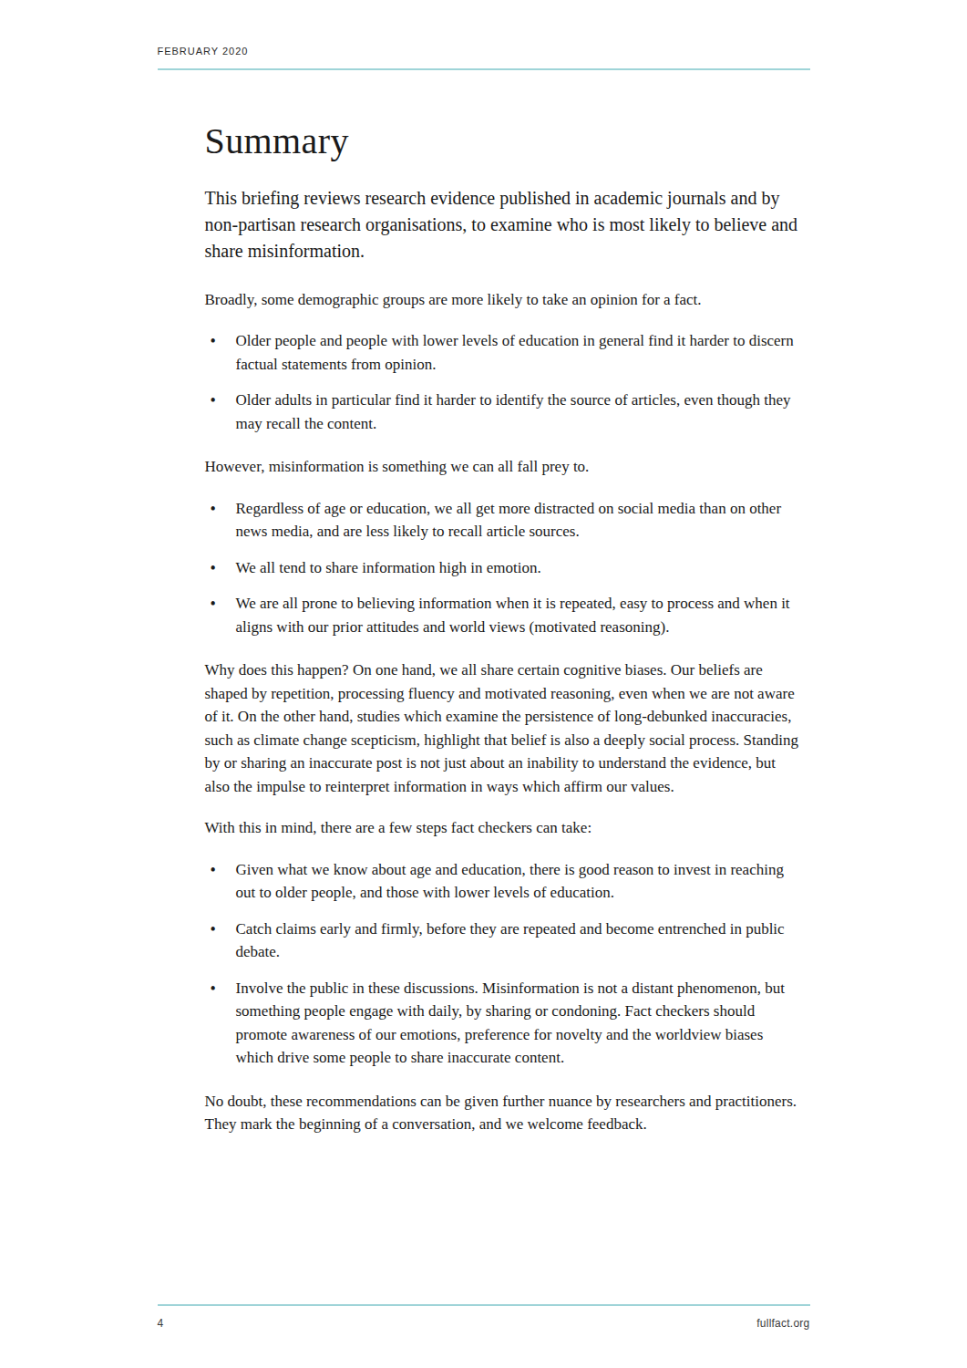February 2020
Summary
This briefing reviews research evidence published in academic journals and by non-partisan research organisations, to examine who is most likely to believe and share misinformation.
Broadly, some demographic groups are more likely to take an opinion for a fact.
Older people and people with lower levels of education in general find it harder to discern factual statements from opinion.
Older adults in particular find it harder to identify the source of articles, even though they may recall the content.
However, misinformation is something we can all fall prey to.
Regardless of age or education, we all get more distracted on social media than on other news media, and are less likely to recall article sources.
We all tend to share information high in emotion.
We are all prone to believing information when it is repeated, easy to process and when it aligns with our prior attitudes and world views (motivated reasoning).
Why does this happen? On one hand, we all share certain cognitive biases. Our beliefs are shaped by repetition, processing fluency and motivated reasoning, even when we are not aware of it. On the other hand, studies which examine the persistence of long-debunked inaccuracies, such as climate change scepticism, highlight that belief is also a deeply social process. Standing by or sharing an inaccurate post is not just about an inability to understand the evidence, but also the impulse to reinterpret information in ways which affirm our values.
With this in mind, there are a few steps fact checkers can take:
Given what we know about age and education, there is good reason to invest in reaching out to older people, and those with lower levels of education.
Catch claims early and firmly, before they are repeated and become entrenched in public debate.
Involve the public in these discussions. Misinformation is not a distant phenomenon, but something people engage with daily, by sharing or condoning. Fact checkers should promote awareness of our emotions, preference for novelty and the worldview biases which drive some people to share inaccurate content.
No doubt, these recommendations can be given further nuance by researchers and practitioners. They mark the beginning of a conversation, and we welcome feedback.
4 fullfact.org